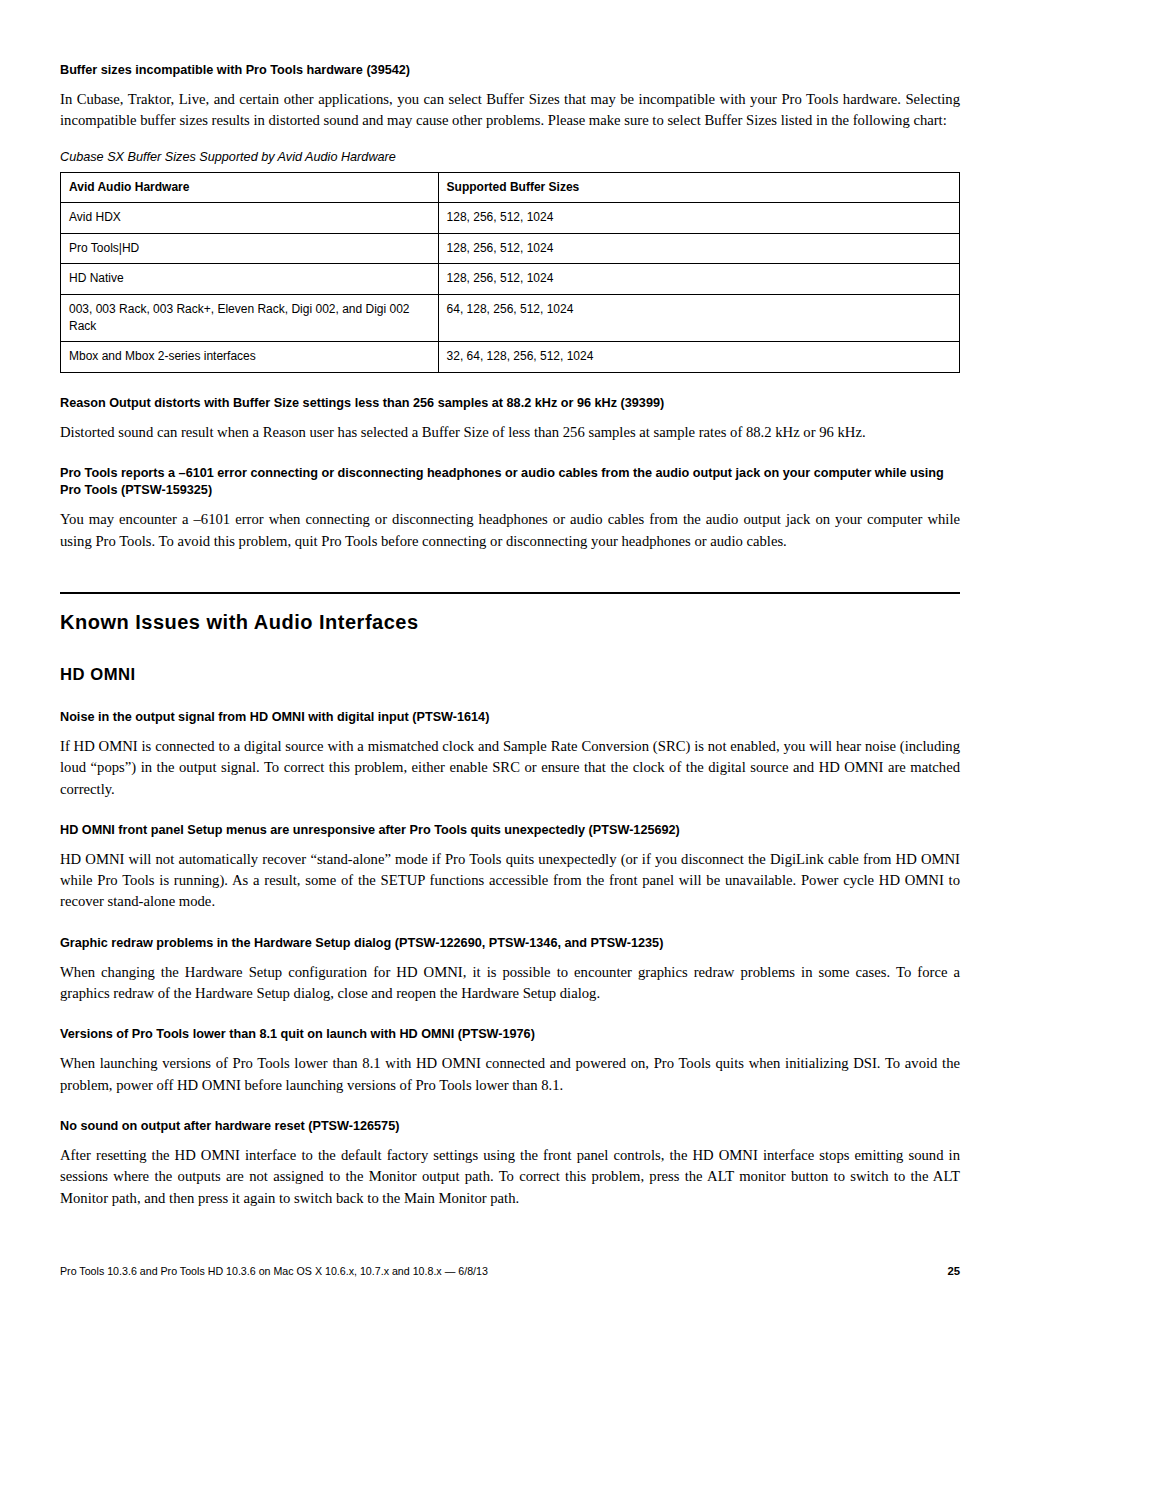Buffer sizes incompatible with Pro Tools hardware (39542)
In Cubase, Traktor, Live, and certain other applications, you can select Buffer Sizes that may be incompatible with your Pro Tools hardware. Selecting incompatible buffer sizes results in distorted sound and may cause other problems. Please make sure to select Buffer Sizes listed in the following chart:
Cubase SX Buffer Sizes Supported by Avid Audio Hardware
| Avid Audio Hardware | Supported Buffer Sizes |
| --- | --- |
| Avid HDX | 128, 256, 512, 1024 |
| Pro Tools/HD | 128, 256, 512, 1024 |
| HD Native | 128, 256, 512, 1024 |
| 003, 003 Rack, 003 Rack+, Eleven Rack, Digi 002, and Digi 002 Rack | 64, 128, 256, 512, 1024 |
| Mbox and Mbox 2-series interfaces | 32, 64, 128, 256, 512, 1024 |
Reason Output distorts with Buffer Size settings less than 256 samples at 88.2 kHz or 96 kHz (39399)
Distorted sound can result when a Reason user has selected a Buffer Size of less than 256 samples at sample rates of 88.2 kHz or 96 kHz.
Pro Tools reports a –6101 error connecting or disconnecting headphones or audio cables from the audio output jack on your computer while using Pro Tools (PTSW-159325)
You may encounter a –6101 error when connecting or disconnecting headphones or audio cables from the audio output jack on your computer while using Pro Tools. To avoid this problem, quit Pro Tools before connecting or disconnecting your headphones or audio cables.
Known Issues with Audio Interfaces
HD OMNI
Noise in the output signal from HD OMNI with digital input (PTSW-1614)
If HD OMNI is connected to a digital source with a mismatched clock and Sample Rate Conversion (SRC) is not enabled, you will hear noise (including loud “pops”) in the output signal. To correct this problem, either enable SRC or ensure that the clock of the digital source and HD OMNI are matched correctly.
HD OMNI front panel Setup menus are unresponsive after Pro Tools quits unexpectedly (PTSW-125692)
HD OMNI will not automatically recover “stand-alone” mode if Pro Tools quits unexpectedly (or if you disconnect the DigiLink cable from HD OMNI while Pro Tools is running). As a result, some of the SETUP functions accessible from the front panel will be unavailable. Power cycle HD OMNI to recover stand-alone mode.
Graphic redraw problems in the Hardware Setup dialog (PTSW-122690, PTSW-1346, and PTSW-1235)
When changing the Hardware Setup configuration for HD OMNI, it is possible to encounter graphics redraw problems in some cases. To force a graphics redraw of the Hardware Setup dialog, close and reopen the Hardware Setup dialog.
Versions of Pro Tools lower than 8.1 quit on launch with HD OMNI (PTSW-1976)
When launching versions of Pro Tools lower than 8.1 with HD OMNI connected and powered on, Pro Tools quits when initializing DSI. To avoid the problem, power off HD OMNI before launching versions of Pro Tools lower than 8.1.
No sound on output after hardware reset (PTSW-126575)
After resetting the HD OMNI interface to the default factory settings using the front panel controls, the HD OMNI interface stops emitting sound in sessions where the outputs are not assigned to the Monitor output path. To correct this problem, press the ALT monitor button to switch to the ALT Monitor path, and then press it again to switch back to the Main Monitor path.
Pro Tools 10.3.6 and Pro Tools HD 10.3.6 on Mac OS X 10.6.x, 10.7.x and 10.8.x — 6/8/13 25